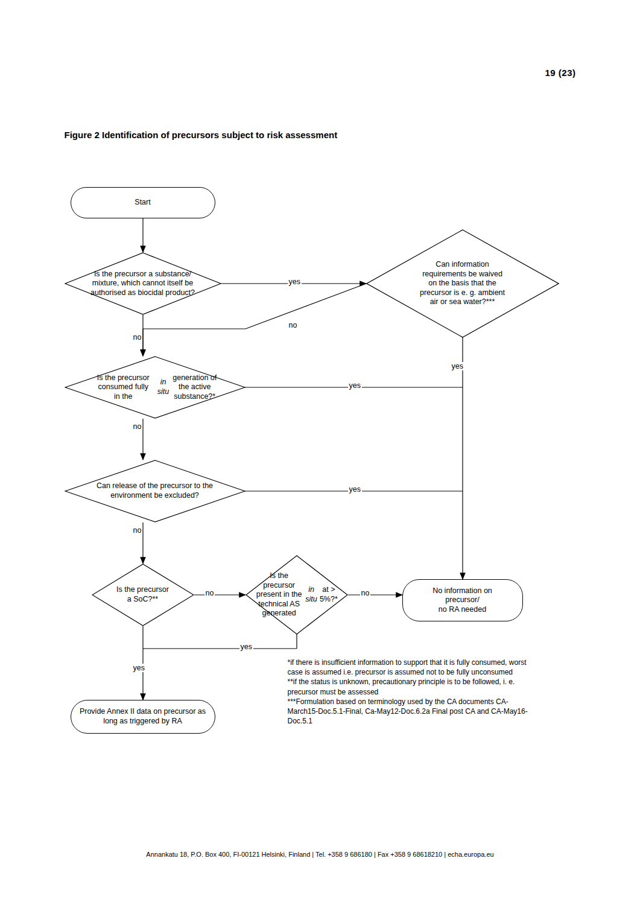19 (23)
Figure 2 Identification of precursors subject to risk assessment
Start
Is the precursor a substance/
mixture, which cannot itself be
authorised as biocidal product?
Can information
requirements be waived
on the basis that the
precursor is e. g. ambient
air or sea water?***
Is the precursor consumed fully
in the in situ generation of the active
substance?*
Can release of the precursor to the
environment be excluded?
Is the precursor
a SoC?**
Is the precursor
present in the
technical AS generated
in situ at > 5%?*
No information on
precursor/
no RA needed
Provide Annex II data on precursor as
long as triggered by RA
yes
no
no
yes
yes
no
yes
no
no
no
yes
yes
*if there is insufficient information to support that it is fully consumed, worst case is assumed i.e. precursor is assumed not to be fully unconsumed
**if the status is unknown, precautionary principle is to be followed, i. e. precursor must be assessed
***Formulation based on terminology used by the CA documents CA-March15-Doc.5.1-Final, Ca-May12-Doc.6.2a Final post CA and CA-May16-Doc.5.1
Annankatu 18, P.O. Box 400, FI-00121 Helsinki, Finland | Tel. +358 9 686180 | Fax +358 9 68618210 | echa.europa.eu